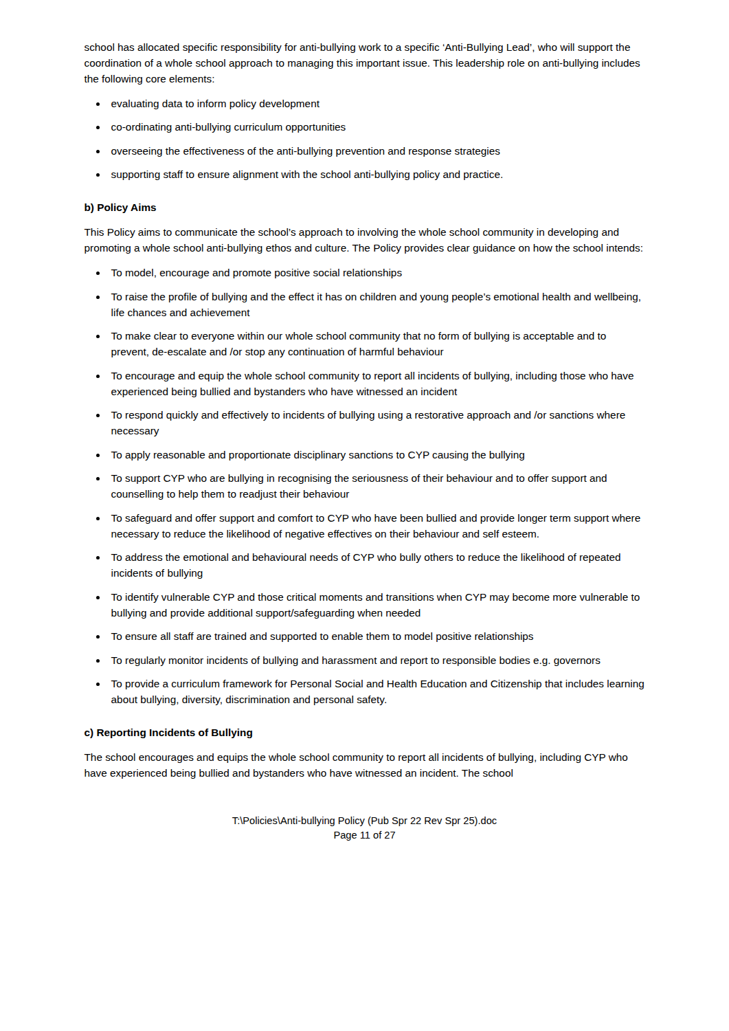school has allocated specific responsibility for anti-bullying work to a specific ‘Anti-Bullying Lead’, who will support the coordination of a whole school approach to managing this important issue. This leadership role on anti-bullying includes the following core elements:
evaluating data to inform policy development
co-ordinating anti-bullying curriculum opportunities
overseeing the effectiveness of the anti-bullying prevention and response strategies
supporting staff to ensure alignment with the school anti-bullying policy and practice.
b) Policy Aims
This Policy aims to communicate the school’s approach to involving the whole school community in developing and promoting a whole school anti-bullying ethos and culture. The Policy provides clear guidance on how the school intends:
To model, encourage and promote positive social relationships
To raise the profile of bullying and the effect it has on children and young people’s emotional health and wellbeing, life chances and achievement
To make clear to everyone within our whole school community that no form of bullying is acceptable and to prevent, de-escalate and /or stop any continuation of harmful behaviour
To encourage and equip the whole school community to report all incidents of bullying, including those who have experienced being bullied and bystanders who have witnessed an incident
To respond quickly and effectively to incidents of bullying using a restorative approach and /or sanctions where necessary
To apply reasonable and proportionate disciplinary sanctions to CYP causing the bullying
To support CYP who are bullying in recognising the seriousness of their behaviour and to offer support and counselling to help them to readjust their behaviour
To safeguard and offer support and comfort to CYP who have been bullied and provide longer term support where necessary to reduce the likelihood of negative effectives on their behaviour and self esteem.
To address the emotional and behavioural needs of CYP who bully others to reduce the likelihood of repeated incidents of bullying
To identify vulnerable CYP and those critical moments and transitions when CYP may become more vulnerable to bullying and provide additional support/safeguarding when needed
To ensure all staff are trained and supported to enable them to model positive relationships
To regularly monitor incidents of bullying and harassment and report to responsible bodies e.g. governors
To provide a curriculum framework for Personal Social and Health Education and Citizenship that includes learning about bullying, diversity, discrimination and personal safety.
c) Reporting Incidents of Bullying
The school encourages and equips the whole school community to report all incidents of bullying, including CYP who have experienced being bullied and bystanders who have witnessed an incident. The school
T:\Policies\Anti-bullying Policy (Pub Spr 22 Rev Spr 25).doc
Page 11 of 27